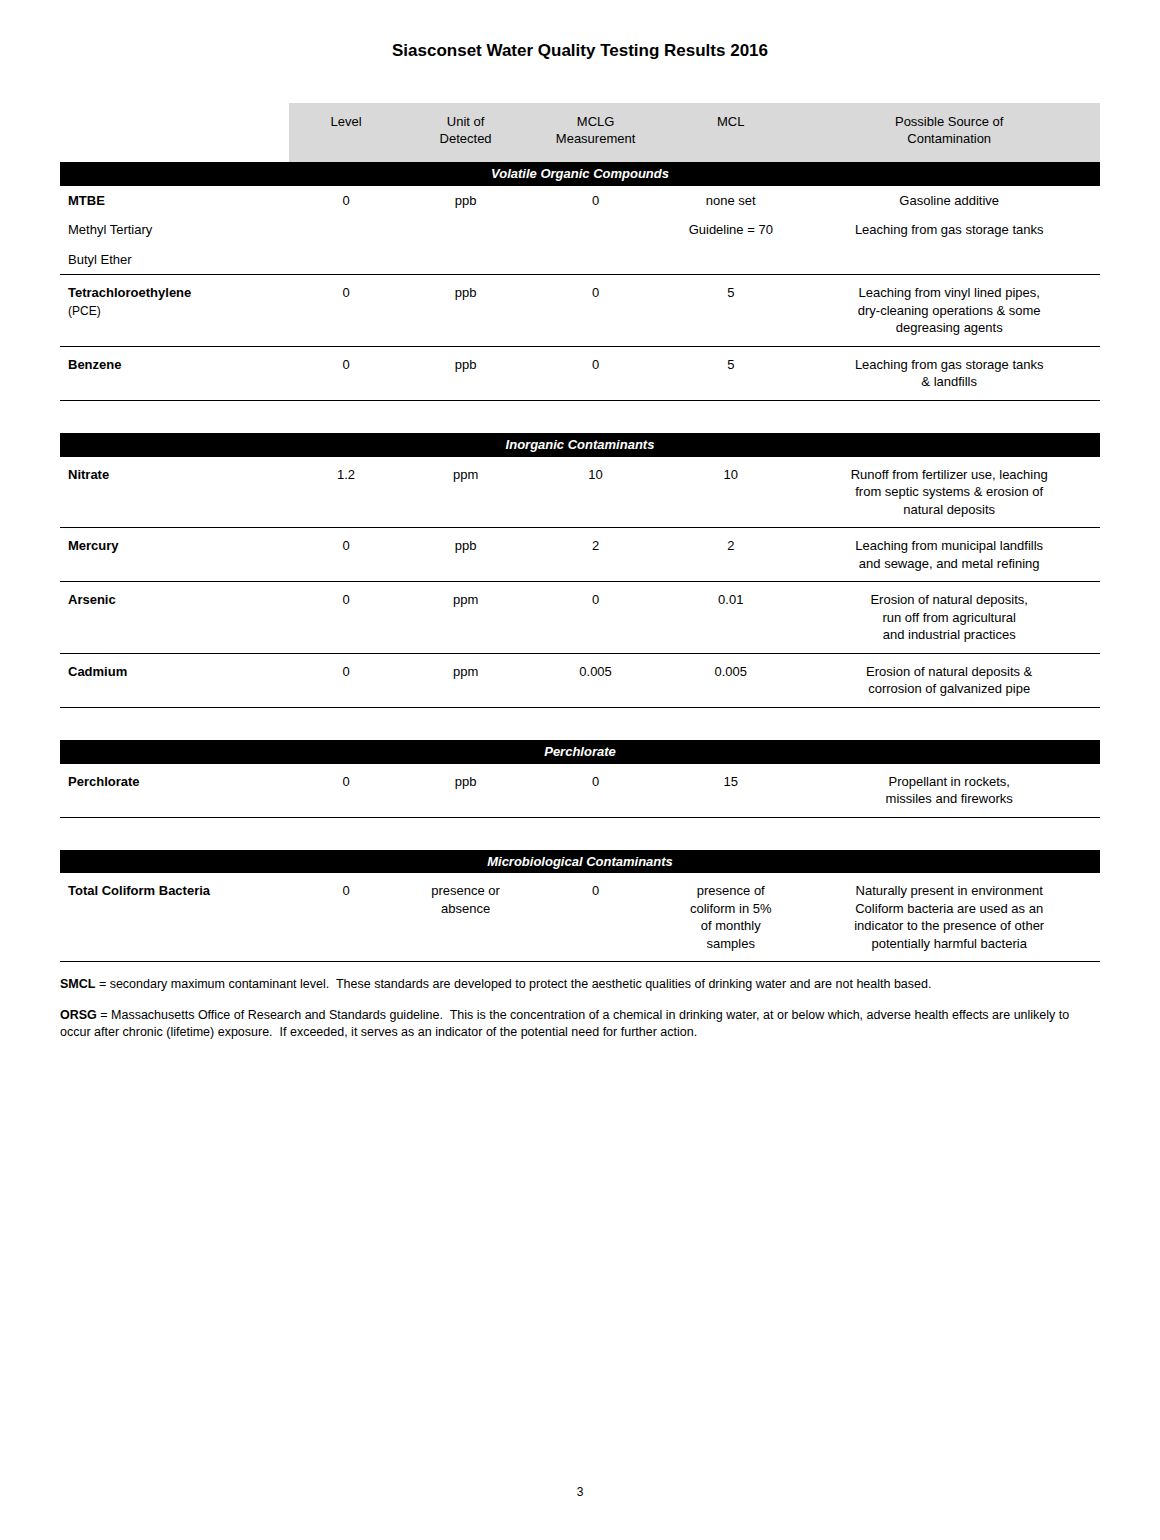Siasconset Water Quality Testing Results 2016
| | Level | Unit of Detected | MCLG Measurement | MCL | Possible Source of Contamination |
| --- | --- | --- | --- | --- | --- |
| Volatile Organic Compounds |
| MTBE | 0 | ppb | 0 | none set | Gasoline additive |
| Methyl Tertiary | | | | Guideline = 70 | Leaching from gas storage tanks |
| Butyl Ether | | | | | |
| Tetrachloroethylene (PCE) | 0 | ppb | 0 | 5 | Leaching from vinyl lined pipes, dry-cleaning operations & some degreasing agents |
| Benzene | 0 | ppb | 0 | 5 | Leaching from gas storage tanks & landfills |
| Inorganic Contaminants |
| Nitrate | 1.2 | ppm | 10 | 10 | Runoff from fertilizer use, leaching from septic systems & erosion of natural deposits |
| Mercury | 0 | ppb | 2 | 2 | Leaching from municipal landfills and sewage, and metal refining |
| Arsenic | 0 | ppm | 0 | 0.01 | Erosion of natural deposits, run off from agricultural and industrial practices |
| Cadmium | 0 | ppm | 0.005 | 0.005 | Erosion of natural deposits & corrosion of galvanized pipe |
| Perchlorate |
| Perchlorate | 0 | ppb | 0 | 15 | Propellant in rockets, missiles and fireworks |
| Microbiological Contaminants |
| Total Coliform Bacteria | 0 | presence or absence | 0 | presence of coliform in 5% of monthly samples | Naturally present in environment Coliform bacteria are used as an indicator to the presence of other potentially harmful bacteria |
SMCL = secondary maximum contaminant level. These standards are developed to protect the aesthetic qualities of drinking water and are not health based.
ORSG = Massachusetts Office of Research and Standards guideline. This is the concentration of a chemical in drinking water, at or below which, adverse health effects are unlikely to occur after chronic (lifetime) exposure. If exceeded, it serves as an indicator of the potential need for further action.
3